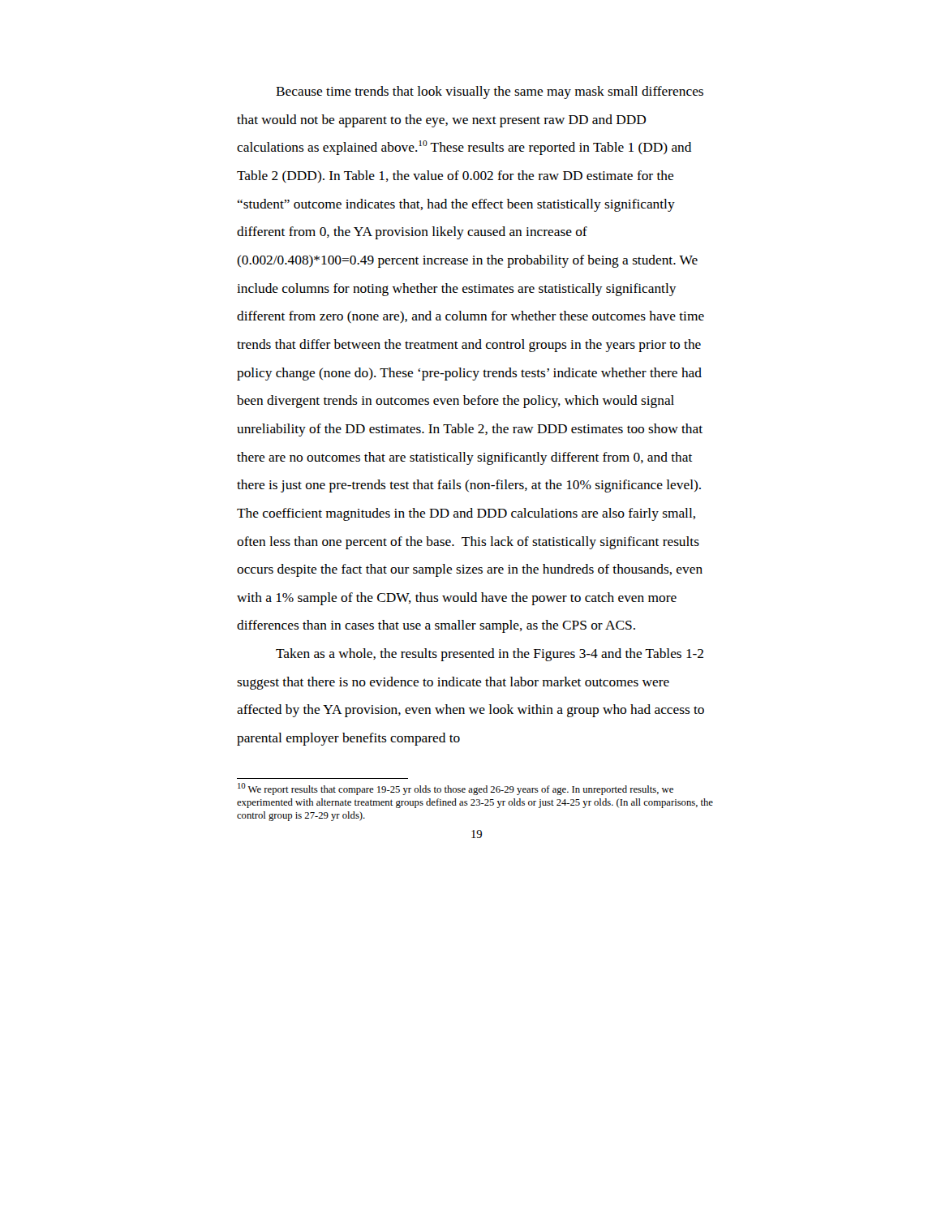Because time trends that look visually the same may mask small differences that would not be apparent to the eye, we next present raw DD and DDD calculations as explained above.10 These results are reported in Table 1 (DD) and Table 2 (DDD). In Table 1, the value of 0.002 for the raw DD estimate for the “student” outcome indicates that, had the effect been statistically significantly different from 0, the YA provision likely caused an increase of (0.002/0.408)*100=0.49 percent increase in the probability of being a student. We include columns for noting whether the estimates are statistically significantly different from zero (none are), and a column for whether these outcomes have time trends that differ between the treatment and control groups in the years prior to the policy change (none do). These ‘pre-policy trends tests’ indicate whether there had been divergent trends in outcomes even before the policy, which would signal unreliability of the DD estimates. In Table 2, the raw DDD estimates too show that there are no outcomes that are statistically significantly different from 0, and that there is just one pre-trends test that fails (non-filers, at the 10% significance level). The coefficient magnitudes in the DD and DDD calculations are also fairly small, often less than one percent of the base. This lack of statistically significant results occurs despite the fact that our sample sizes are in the hundreds of thousands, even with a 1% sample of the CDW, thus would have the power to catch even more differences than in cases that use a smaller sample, as the CPS or ACS.
Taken as a whole, the results presented in the Figures 3-4 and the Tables 1-2 suggest that there is no evidence to indicate that labor market outcomes were affected by the YA provision, even when we look within a group who had access to parental employer benefits compared to
10 We report results that compare 19-25 yr olds to those aged 26-29 years of age. In unreported results, we experimented with alternate treatment groups defined as 23-25 yr olds or just 24-25 yr olds. (In all comparisons, the control group is 27-29 yr olds).
19